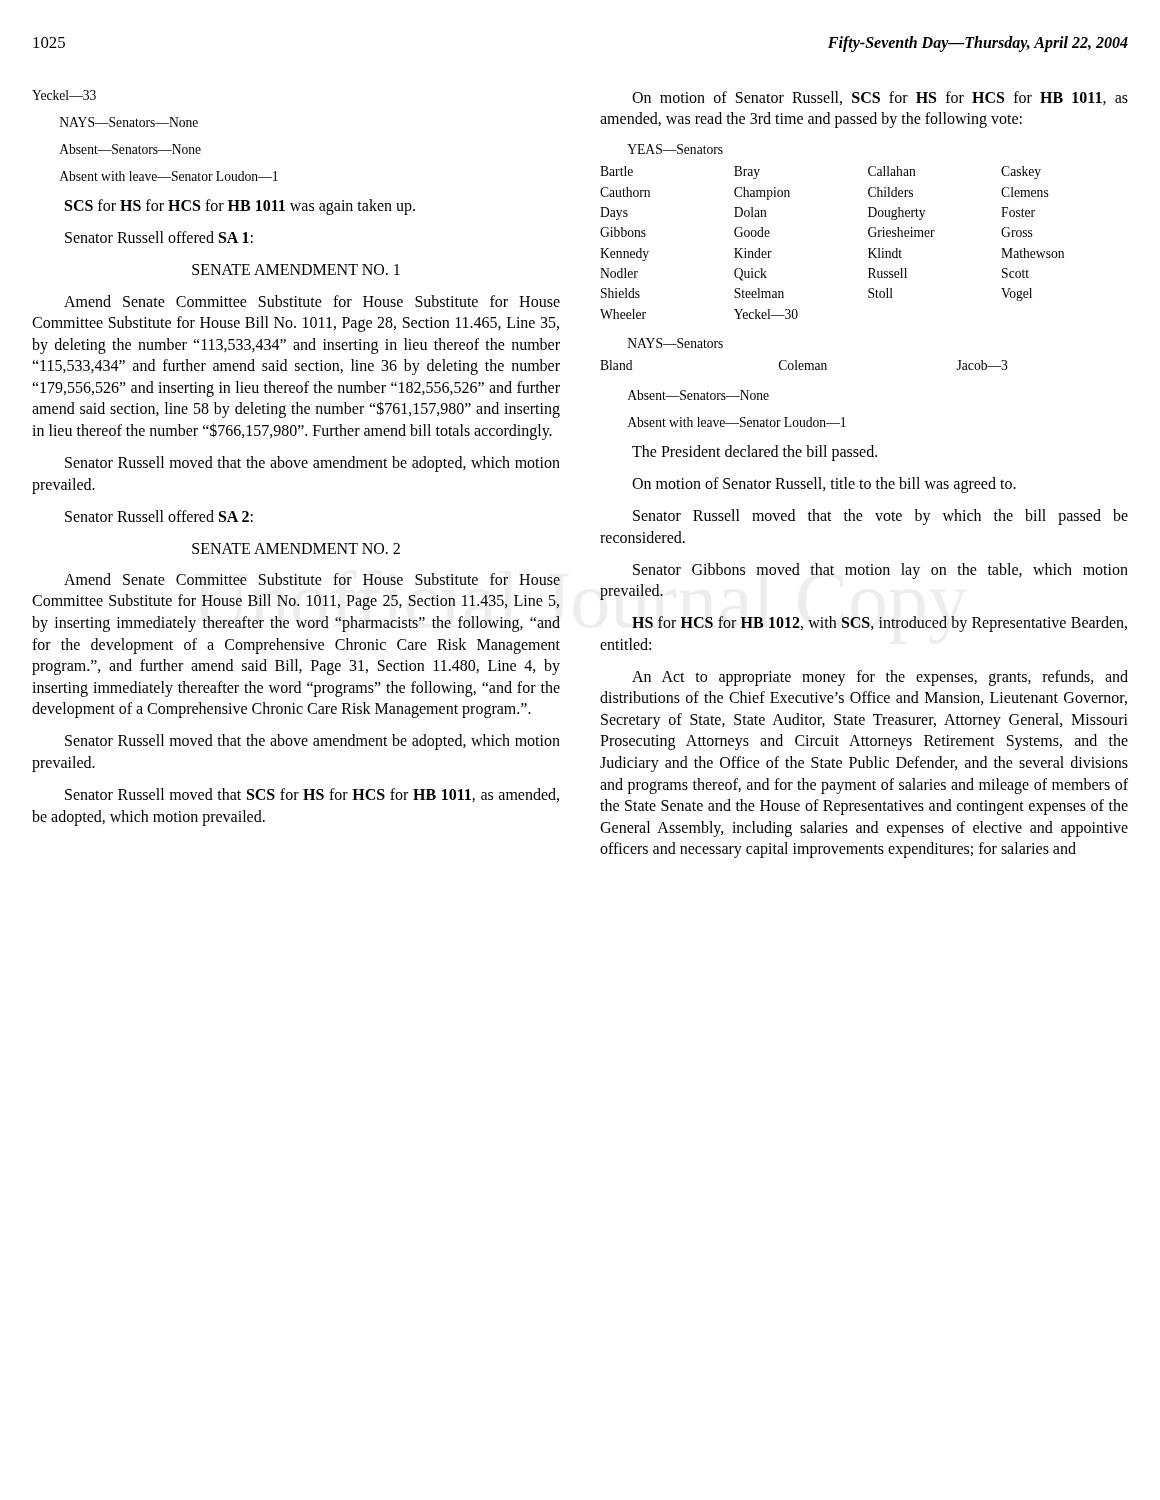Unofficial Journal Copy
1025 Fifty-Seventh Day—Thursday, April 22, 2004
Yeckel—33
NAYS—Senators—None
Absent—Senators—None
Absent with leave—Senator Loudon—1
SCS for HS for HCS for HB 1011 was again taken up.
Senator Russell offered SA 1:
SENATE AMENDMENT NO. 1
Amend Senate Committee Substitute for House Substitute for House Committee Substitute for House Bill No. 1011, Page 28, Section 11.465, Line 35, by deleting the number “113,533,434” and inserting in lieu thereof the number “115,533,434” and further amend said section, line 36 by deleting the number “179,556,526” and inserting in lieu thereof the number “182,556,526” and further amend said section, line 58 by deleting the number “$761,157,980” and inserting in lieu thereof the number “$766,157,980”. Further amend bill totals accordingly.
Senator Russell moved that the above amendment be adopted, which motion prevailed.
Senator Russell offered SA 2:
SENATE AMENDMENT NO. 2
Amend Senate Committee Substitute for House Substitute for House Committee Substitute for House Bill No. 1011, Page 25, Section 11.435, Line 5, by inserting immediately thereafter the word “pharmacists” the following, “and for the development of a Comprehensive Chronic Care Risk Management program.”, and further amend said Bill, Page 31, Section 11.480, Line 4, by inserting immediately thereafter the word “programs” the following, “and for the development of a Comprehensive Chronic Care Risk Management program.”.
Senator Russell moved that the above amendment be adopted, which motion prevailed.
Senator Russell moved that SCS for HS for HCS for HB 1011, as amended, be adopted, which motion prevailed.
On motion of Senator Russell, SCS for HS for HCS for HB 1011, as amended, was read the 3rd time and passed by the following vote:
YEAS—Senators
Bartle Bray Callahan Caskey Cauthorn Champion Childers Clemens Days Dolan Dougherty Foster Gibbons Goode Griesheimer Gross Kennedy Kinder Klindt Mathewson Nodler Quick Russell Scott Shields Steelman Stoll Vogel Wheeler Yeckel—30
NAYS—Senators
Bland Coleman Jacob—3
Absent—Senators—None
Absent with leave—Senator Loudon—1
The President declared the bill passed.
On motion of Senator Russell, title to the bill was agreed to.
Senator Russell moved that the vote by which the bill passed be reconsidered.
Senator Gibbons moved that motion lay on the table, which motion prevailed.
HS for HCS for HB 1012, with SCS, introduced by Representative Bearden, entitled:
An Act to appropriate money for the expenses, grants, refunds, and distributions of the Chief Executive’s Office and Mansion, Lieutenant Governor, Secretary of State, State Auditor, State Treasurer, Attorney General, Missouri Prosecuting Attorneys and Circuit Attorneys Retirement Systems, and the Judiciary and the Office of the State Public Defender, and the several divisions and programs thereof, and for the payment of salaries and mileage of members of the State Senate and the House of Representatives and contingent expenses of the General Assembly, including salaries and expenses of elective and appointive officers and necessary capital improvements expenditures; for salaries and